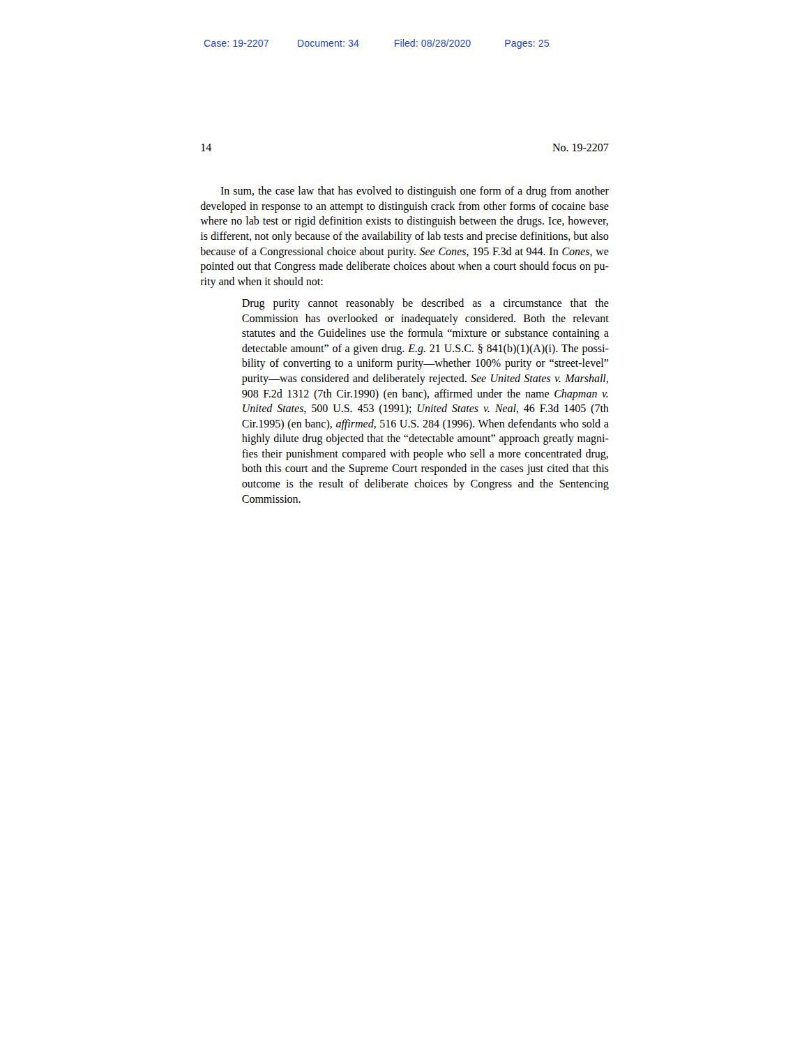Case: 19-2207 Document: 34 Filed: 08/28/2020 Pages: 25
14
No. 19-2207
In sum, the case law that has evolved to distinguish one form of a drug from another developed in response to an attempt to distinguish crack from other forms of cocaine base where no lab test or rigid definition exists to distinguish between the drugs. Ice, however, is different, not only because of the availability of lab tests and precise definitions, but also because of a Congressional choice about purity. See Cones, 195 F.3d at 944. In Cones, we pointed out that Congress made deliberate choices about when a court should focus on purity and when it should not:
Drug purity cannot reasonably be described as a circumstance that the Commission has overlooked or inadequately considered. Both the relevant statutes and the Guidelines use the formula “mixture or substance containing a detectable amount” of a given drug. E.g. 21 U.S.C. § 841(b)(1)(A)(i). The possibility of converting to a uniform purity—whether 100% purity or “street-level” purity—was considered and deliberately rejected. See United States v. Marshall, 908 F.2d 1312 (7th Cir.1990) (en banc), affirmed under the name Chapman v. United States, 500 U.S. 453 (1991); United States v. Neal, 46 F.3d 1405 (7th Cir.1995) (en banc), affirmed, 516 U.S. 284 (1996). When defendants who sold a highly dilute drug objected that the “detectable amount” approach greatly magnifies their punishment compared with people who sell a more concentrated drug, both this court and the Supreme Court responded in the cases just cited that this outcome is the result of deliberate choices by Congress and the Sentencing Commission.